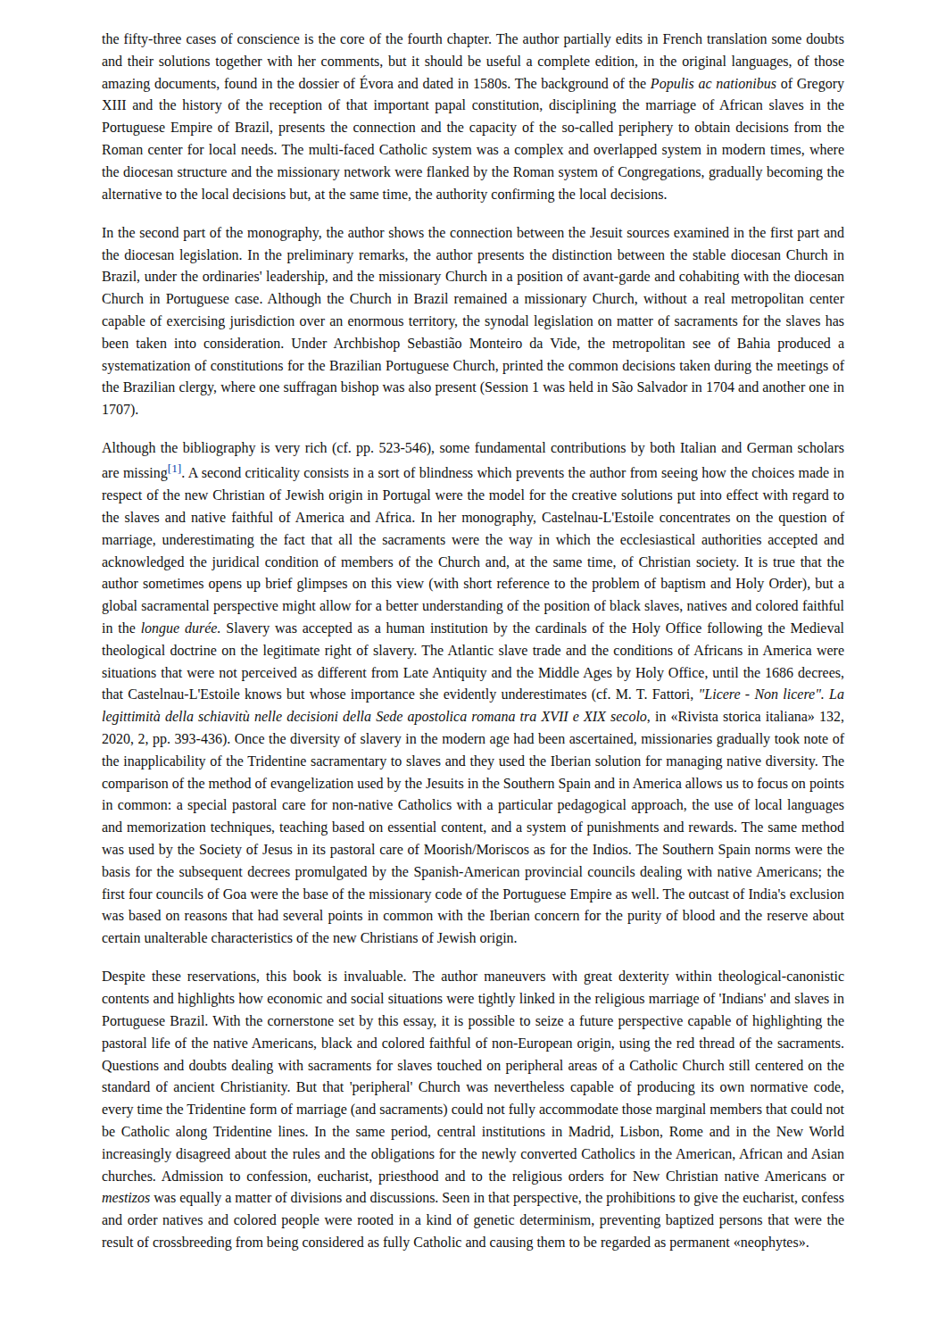the fifty-three cases of conscience is the core of the fourth chapter. The author partially edits in French translation some doubts and their solutions together with her comments, but it should be useful a complete edition, in the original languages, of those amazing documents, found in the dossier of Évora and dated in 1580s. The background of the Populis ac nationibus of Gregory XIII and the history of the reception of that important papal constitution, disciplining the marriage of African slaves in the Portuguese Empire of Brazil, presents the connection and the capacity of the so-called periphery to obtain decisions from the Roman center for local needs. The multi-faced Catholic system was a complex and overlapped system in modern times, where the diocesan structure and the missionary network were flanked by the Roman system of Congregations, gradually becoming the alternative to the local decisions but, at the same time, the authority confirming the local decisions.
In the second part of the monography, the author shows the connection between the Jesuit sources examined in the first part and the diocesan legislation. In the preliminary remarks, the author presents the distinction between the stable diocesan Church in Brazil, under the ordinaries' leadership, and the missionary Church in a position of avant-garde and cohabiting with the diocesan Church in Portuguese case. Although the Church in Brazil remained a missionary Church, without a real metropolitan center capable of exercising jurisdiction over an enormous territory, the synodal legislation on matter of sacraments for the slaves has been taken into consideration. Under Archbishop Sebastião Monteiro da Vide, the metropolitan see of Bahia produced a systematization of constitutions for the Brazilian Portuguese Church, printed the common decisions taken during the meetings of the Brazilian clergy, where one suffragan bishop was also present (Session 1 was held in São Salvador in 1704 and another one in 1707).
Although the bibliography is very rich (cf. pp. 523-546), some fundamental contributions by both Italian and German scholars are missing[1]. A second criticality consists in a sort of blindness which prevents the author from seeing how the choices made in respect of the new Christian of Jewish origin in Portugal were the model for the creative solutions put into effect with regard to the slaves and native faithful of America and Africa. In her monography, Castelnau-L'Estoile concentrates on the question of marriage, underestimating the fact that all the sacraments were the way in which the ecclesiastical authorities accepted and acknowledged the juridical condition of members of the Church and, at the same time, of Christian society. It is true that the author sometimes opens up brief glimpses on this view (with short reference to the problem of baptism and Holy Order), but a global sacramental perspective might allow for a better understanding of the position of black slaves, natives and colored faithful in the longue durée. Slavery was accepted as a human institution by the cardinals of the Holy Office following the Medieval theological doctrine on the legitimate right of slavery. The Atlantic slave trade and the conditions of Africans in America were situations that were not perceived as different from Late Antiquity and the Middle Ages by Holy Office, until the 1686 decrees, that Castelnau-L'Estoile knows but whose importance she evidently underestimates (cf. M. T. Fattori, "Licere - Non licere". La legittimità della schiavitù nelle decisioni della Sede apostolica romana tra XVII e XIX secolo, in «Rivista storica italiana» 132, 2020, 2, pp. 393-436). Once the diversity of slavery in the modern age had been ascertained, missionaries gradually took note of the inapplicability of the Tridentine sacramentary to slaves and they used the Iberian solution for managing native diversity. The comparison of the method of evangelization used by the Jesuits in the Southern Spain and in America allows us to focus on points in common: a special pastoral care for non-native Catholics with a particular pedagogical approach, the use of local languages and memorization techniques, teaching based on essential content, and a system of punishments and rewards. The same method was used by the Society of Jesus in its pastoral care of Moorish/Moriscos as for the Indios. The Southern Spain norms were the basis for the subsequent decrees promulgated by the Spanish-American provincial councils dealing with native Americans; the first four councils of Goa were the base of the missionary code of the Portuguese Empire as well. The outcast of India's exclusion was based on reasons that had several points in common with the Iberian concern for the purity of blood and the reserve about certain unalterable characteristics of the new Christians of Jewish origin.
Despite these reservations, this book is invaluable. The author maneuvers with great dexterity within theological-canonistic contents and highlights how economic and social situations were tightly linked in the religious marriage of 'Indians' and slaves in Portuguese Brazil. With the cornerstone set by this essay, it is possible to seize a future perspective capable of highlighting the pastoral life of the native Americans, black and colored faithful of non-European origin, using the red thread of the sacraments. Questions and doubts dealing with sacraments for slaves touched on peripheral areas of a Catholic Church still centered on the standard of ancient Christianity. But that 'peripheral' Church was nevertheless capable of producing its own normative code, every time the Tridentine form of marriage (and sacraments) could not fully accommodate those marginal members that could not be Catholic along Tridentine lines. In the same period, central institutions in Madrid, Lisbon, Rome and in the New World increasingly disagreed about the rules and the obligations for the newly converted Catholics in the American, African and Asian churches. Admission to confession, eucharist, priesthood and to the religious orders for New Christian native Americans or mestizos was equally a matter of divisions and discussions. Seen in that perspective, the prohibitions to give the eucharist, confess and order natives and colored people were rooted in a kind of genetic determinism, preventing baptized persons that were the result of crossbreeding from being considered as fully Catholic and causing them to be regarded as permanent neophytes.